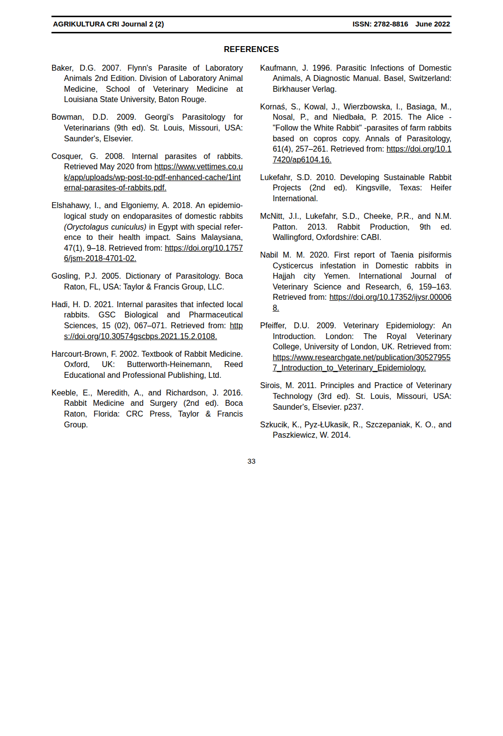AGRIKULTURA CRI Journal 2 (2) ISSN: 2782-8816 June 2022
REFERENCES
Baker, D.G. 2007. Flynn's Parasite of Laboratory Animals 2nd Edition. Division of Laboratory Animal Medicine, School of Veterinary Medicine at Louisiana State University, Baton Rouge.
Bowman, D.D. 2009. Georgi's Parasitology for Veterinarians (9th ed). St. Louis, Missouri, USA: Saunder's, Elsevier.
Cosquer, G. 2008. Internal parasites of rabbits. Retrieved May 2020 from https://www.vettimes.co.uk/app/uploads/wp-post-to-pdf-enhanced-cache/1internal-parasites-of-rabbits.pdf.
Elshahawy, I., and Elgoniemy, A. 2018. An epidemiological study on endoparasites of domestic rabbits (Oryctolagus cuniculus) in Egypt with special reference to their health impact. Sains Malaysiana, 47(1), 9–18. Retrieved from: https://doi.org/10.17576/jsm-2018-4701-02.
Gosling, P.J. 2005. Dictionary of Parasitology. Boca Raton, FL, USA: Taylor & Francis Group, LLC.
Hadi, H. D. 2021. Internal parasites that infected local rabbits. GSC Biological and Pharmaceutical Sciences, 15 (02), 067–071. Retrieved from: https://doi.org/10.30574gscbps.2021.15.2.0108.
Harcourt-Brown, F. 2002. Textbook of Rabbit Medicine. Oxford, UK: Butterworth-Heinemann, Reed Educational and Professional Publishing, Ltd.
Keeble, E., Meredith, A., and Richardson, J. 2016. Rabbit Medicine and Surgery (2nd ed). Boca Raton, Florida: CRC Press, Taylor & Francis Group.
Kaufmann, J. 1996. Parasitic Infections of Domestic Animals, A Diagnostic Manual. Basel, Switzerland: Birkhauser Verlag.
Kornaś, S., Kowal, J., Wierzbowska, I., Basiaga, M., Nosal, P., and Niedbała, P. 2015. The Alice - "Follow the White Rabbit" -parasites of farm rabbits based on copros copy. Annals of Parasitology, 61(4), 257–261. Retrieved from: https://doi.org/10.17420/ap6104.16.
Lukefahr, S.D. 2010. Developing Sustainable Rabbit Projects (2nd ed). Kingsville, Texas: Heifer International.
McNitt, J.I., Lukefahr, S.D., Cheeke, P.R., and N.M. Patton. 2013. Rabbit Production, 9th ed. Wallingford, Oxfordshire: CABI.
Nabil M. M. 2020. First report of Taenia pisiformis Cysticercus infestation in Domestic rabbits in Hajjah city Yemen. International Journal of Veterinary Science and Research, 6, 159–163. Retrieved from: https://doi.org/10.17352/ijvsr.000068.
Pfeiffer, D.U. 2009. Veterinary Epidemiology: An Introduction. London: The Royal Veterinary College, University of London, UK. Retrieved from: https://www.researchgate.net/publication/305279557_Introduction_to_Veterinary_Epidemiology.
Sirois, M. 2011. Principles and Practice of Veterinary Technology (3rd ed). St. Louis, Missouri, USA: Saunder's, Elsevier. p237.
Szkucik, K., Pyz-ŁUkasik, R., Szczepaniak, K. O., and Paszkiewicz, W. 2014.
33